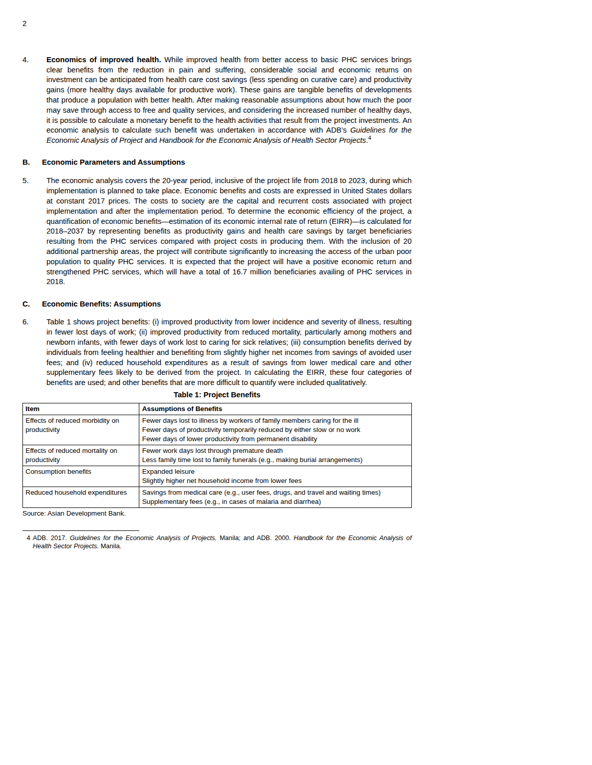2
4.
Economics of improved health. While improved health from better access to basic PHC services brings clear benefits from the reduction in pain and suffering, considerable social and economic returns on investment can be anticipated from health care cost savings (less spending on curative care) and productivity gains (more healthy days available for productive work). These gains are tangible benefits of developments that produce a population with better health. After making reasonable assumptions about how much the poor may save through access to free and quality services, and considering the increased number of healthy days, it is possible to calculate a monetary benefit to the health activities that result from the project investments. An economic analysis to calculate such benefit was undertaken in accordance with ADB’s Guidelines for the Economic Analysis of Project and Handbook for the Economic Analysis of Health Sector Projects.4
B. Economic Parameters and Assumptions
5.
The economic analysis covers the 20-year period, inclusive of the project life from 2018 to 2023, during which implementation is planned to take place. Economic benefits and costs are expressed in United States dollars at constant 2017 prices. The costs to society are the capital and recurrent costs associated with project implementation and after the implementation period. To determine the economic efficiency of the project, a quantification of economic benefits—estimation of its economic internal rate of return (EIRR)—is calculated for 2018–2037 by representing benefits as productivity gains and health care savings by target beneficiaries resulting from the PHC services compared with project costs in producing them. With the inclusion of 20 additional partnership areas, the project will contribute significantly to increasing the access of the urban poor population to quality PHC services. It is expected that the project will have a positive economic return and strengthened PHC services, which will have a total of 16.7 million beneficiaries availing of PHC services in 2018.
C. Economic Benefits: Assumptions
6.
Table 1 shows project benefits: (i) improved productivity from lower incidence and severity of illness, resulting in fewer lost days of work; (ii) improved productivity from reduced mortality, particularly among mothers and newborn infants, with fewer days of work lost to caring for sick relatives; (iii) consumption benefits derived by individuals from feeling healthier and benefiting from slightly higher net incomes from savings of avoided user fees; and (iv) reduced household expenditures as a result of savings from lower medical care and other supplementary fees likely to be derived from the project. In calculating the EIRR, these four categories of benefits are used; and other benefits that are more difficult to quantify were included qualitatively.
Table 1: Project Benefits
| Item | Assumptions of Benefits |
| --- | --- |
| Effects of reduced morbidity on productivity | Fewer days lost to illness by workers of family members caring for the ill Fewer days of productivity temporarily reduced by either slow or no work Fewer days of lower productivity from permanent disability |
| Effects of reduced mortality on productivity | Fewer work days lost through premature death Less family time lost to family funerals (e.g., making burial arrangements) |
| Consumption benefits | Expanded leisure Slightly higher net household income from lower fees |
| Reduced household expenditures | Savings from medical care (e.g., user fees, drugs, and travel and waiting times) Supplementary fees (e.g., in cases of malaria and diarrhea) |
Source: Asian Development Bank.
4
ADB. 2017. Guidelines for the Economic Analysis of Projects. Manila; and ADB. 2000. Handbook for the Economic Analysis of Health Sector Projects. Manila.